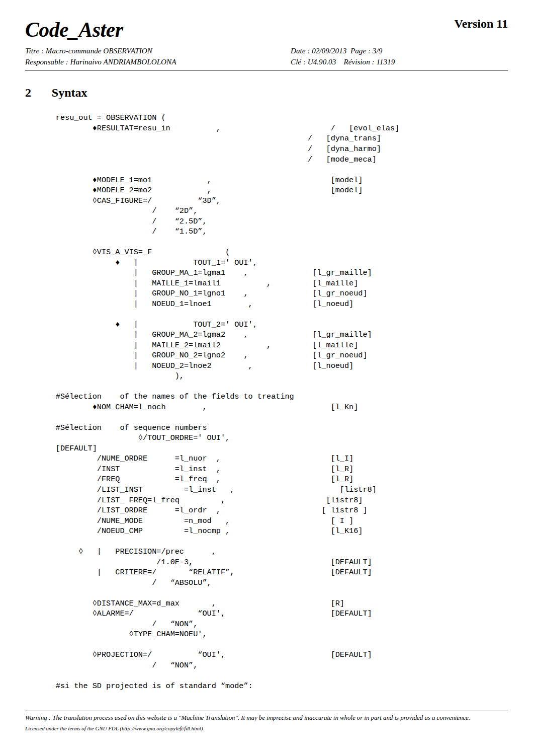Code_Aster
Version 11
| Titre : Macro-commande OBSERVATION | Date : 02/09/2013 Page : 3/9 |
| Responsable : Harinaivo ANDRIAMBOLOLONA | Clé : U4.90.03 Révision : 11319 |
2 Syntax
resu_out = OBSERVATION (
        ♦RESULTAT=resu_in          ,                        /   [evol_elas]
                                                       /   [dyna_trans]
                                                       /   [dyna_harmo]
                                                       /   [mode_meca]

        ♦MODELE_1=mo1            ,                          [model]
        ♦MODELE_2=mo2            ,                          [model]
        ◊CAS_FIGURE=/          “3D”,
                     /    “2D”,
                     /    “2.5D”,
                     /    “1.5D”,

        ◊VIS_A_VIS=_F                (
             ♦   |            TOUT_1=' OUI',
                 |   GROUP_MA_1=lgma1    ,              [l_gr_maille]
                 |   MAILLE_1=lmail1          ,         [l_maille]
                 |   GROUP_NO_1=lgno1    ,              [l_gr_noeud]
                 |   NOEUD_1=lnoe1        ,             [l_noeud]

             ♦   |            TOUT_2=' OUI',
                 |   GROUP_MA_2=lgma2    ,              [l_gr_maille]
                 |   MAILLE_2=lmail2          ,         [l_maille]
                 |   GROUP_NO_2=lgno2    ,              [l_gr_noeud]
                 |   NOEUD_2=lnoe2        ,             [l_noeud]
                          ),

#Sélection    of the names of the fields to treating
        ♦NOM_CHAM=l_noch        ,                           [l_Kn]

#Sélection    of sequence numbers
                  ◊/TOUT_ORDRE=' OUI',
[DEFAULT]
         /NUME_ORDRE      =l_nuor  ,                        [l_I]
         /INST            =l_inst  ,                        [l_R]
         /FREQ            =l_freq  ,                        [l_R]
         /LIST_INST         =l_inst   ,                       [listr8]
         /LIST_ FREQ=l_freq         ,                      [listr8]
         /LIST_ORDRE      =l_ordr  ,                      [ listr8 ]
         /NUME_MODE         =n_mod   ,                      [ I ]
         /NOEUD_CMP         =l_nocmp ,                      [l_K16]

     ◊   |   PRECISION=/prec      ,
                      /1.0E-3,                              [DEFAULT]
         |   CRITERE=/       “RELATIF”,                     [DEFAULT]
                     /   “ABSOLU”,

        ◊DISTANCE_MAX=d_max       ,                         [R]
        ◊ALARME=/              “OUI',                       [DEFAULT]
                     /   “NON”,
                ◊TYPE_CHAM=NOEU',

        ◊PROJECTION=/          “OUI',                       [DEFAULT]
                     /   “NON”,

#si the SD projected is of standard “mode”:
Warning : The translation process used on this website is a "Machine Translation". It may be imprecise and inaccurate in whole or in part and is provided as a convenience.
Licensed under the terms of the GNU FDL (http://www.gnu.org/copyleft/fdl.html)